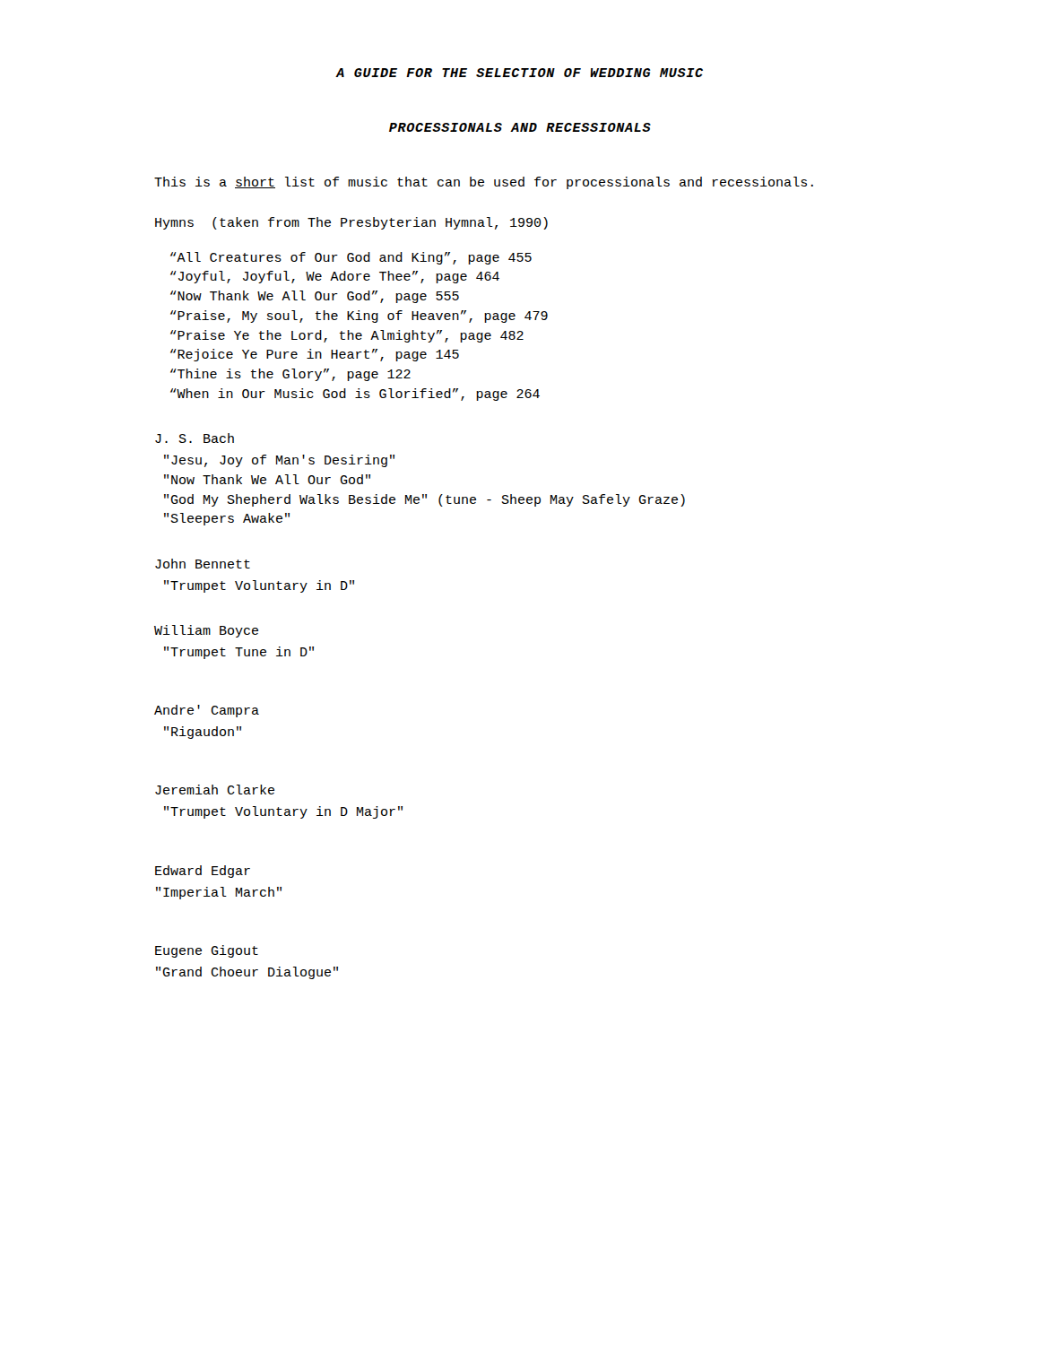A GUIDE FOR THE SELECTION OF WEDDING MUSIC
PROCESSIONALS AND RECESSIONALS
This is a short list of music that can be used for processionals and recessionals.
Hymns (taken from The Presbyterian Hymnal, 1990)
“All Creatures of Our God and King”, page 455
“Joyful, Joyful, We Adore Thee”, page 464
“Now Thank We All Our God”, page 555
“Praise, My soul, the King of Heaven”, page 479
“Praise Ye the Lord, the Almighty”, page 482
“Rejoice Ye Pure in Heart”, page 145
“Thine is the Glory”, page 122
“When in Our Music God is Glorified”, page 264
J. S. Bach
"Jesu, Joy of Man's Desiring"
"Now Thank We All Our God"
"God My Shepherd Walks Beside Me" (tune - Sheep May Safely Graze)
"Sleepers Awake"
John Bennett
"Trumpet Voluntary in D"
William Boyce
"Trumpet Tune in D"
Andre' Campra
"Rigaudon"
Jeremiah Clarke
"Trumpet Voluntary in D Major"
Edward Edgar
"Imperial March"
Eugene Gigout
"Grand Choeur Dialogue"